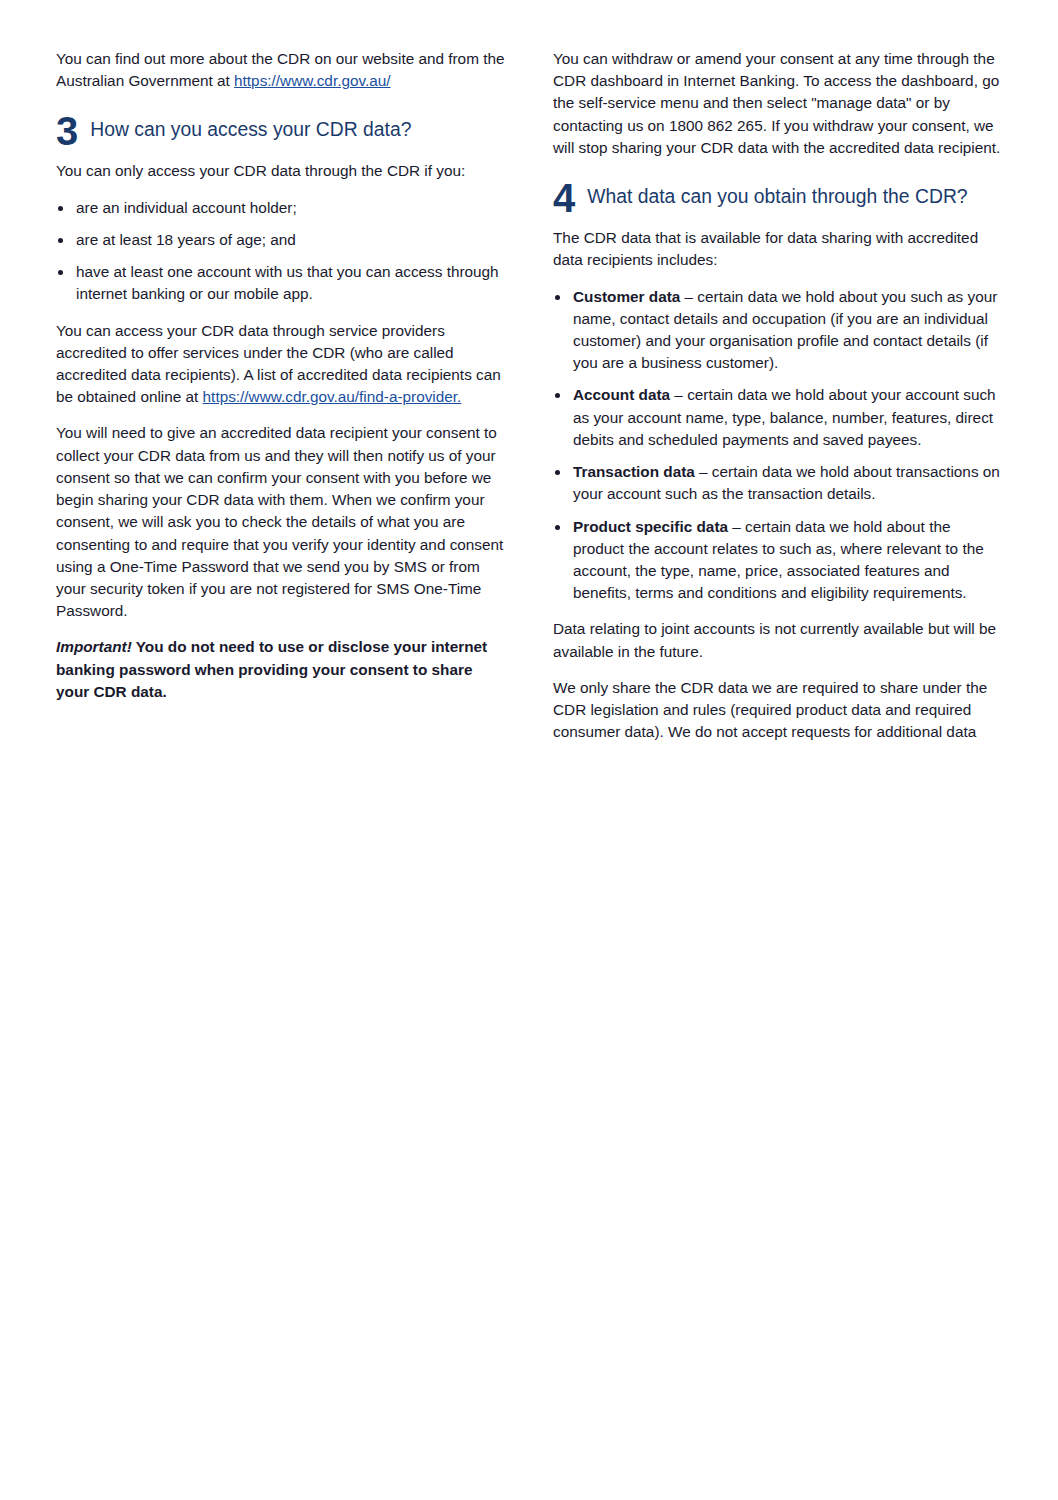You can find out more about the CDR on our website and from the Australian Government at https://www.cdr.gov.au/
3 How can you access your CDR data?
You can only access your CDR data through the CDR if you:
are an individual account holder;
are at least 18 years of age; and
have at least one account with us that you can access through internet banking or our mobile app.
You can access your CDR data through service providers accredited to offer services under the CDR (who are called accredited data recipients). A list of accredited data recipients can be obtained online at https://www.cdr.gov.au/find-a-provider.
You will need to give an accredited data recipient your consent to collect your CDR data from us and they will then notify us of your consent so that we can confirm your consent with you before we begin sharing your CDR data with them. When we confirm your consent, we will ask you to check the details of what you are consenting to and require that you verify your identity and consent using a One-Time Password that we send you by SMS or from your security token if you are not registered for SMS One-Time Password.
Important! You do not need to use or disclose your internet banking password when providing your consent to share your CDR data.
You can withdraw or amend your consent at any time through the CDR dashboard in Internet Banking. To access the dashboard, go the self-service menu and then select "manage data" or by contacting us on 1800 862 265. If you withdraw your consent, we will stop sharing your CDR data with the accredited data recipient.
4 What data can you obtain through the CDR?
The CDR data that is available for data sharing with accredited data recipients includes:
Customer data – certain data we hold about you such as your name, contact details and occupation (if you are an individual customer) and your organisation profile and contact details (if you are a business customer).
Account data – certain data we hold about your account such as your account name, type, balance, number, features, direct debits and scheduled payments and saved payees.
Transaction data – certain data we hold about transactions on your account such as the transaction details.
Product specific data – certain data we hold about the product the account relates to such as, where relevant to the account, the type, name, price, associated features and benefits, terms and conditions and eligibility requirements.
Data relating to joint accounts is not currently available but will be available in the future.
We only share the CDR data we are required to share under the CDR legislation and rules (required product data and required consumer data). We do not accept requests for additional data